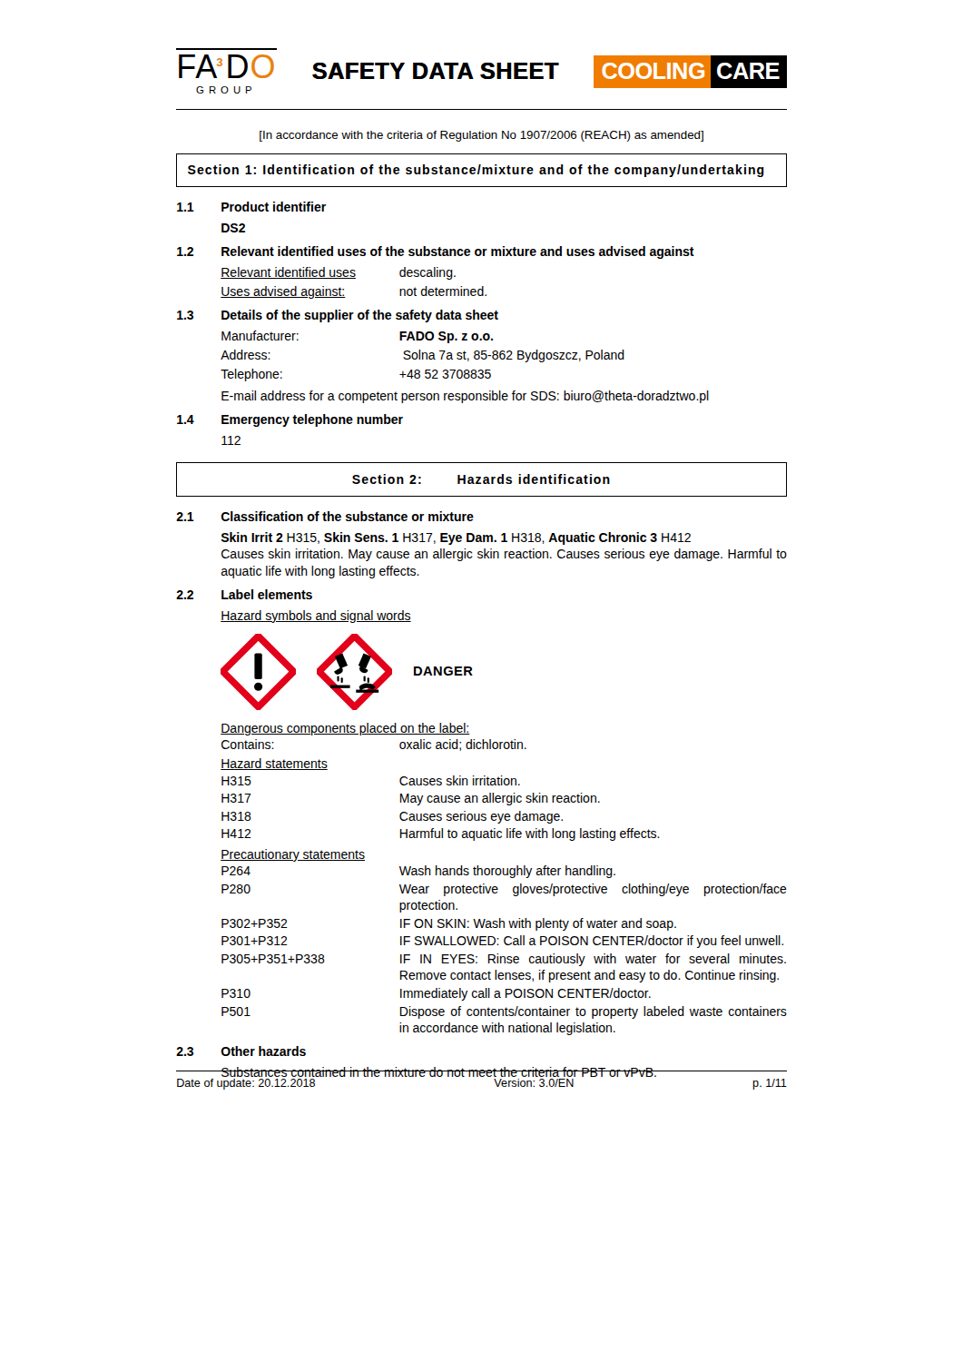FA3 DO
GROUP
SAFETY DATA SHEET
COOLING CARE
[In accordance with the criteria of Regulation No 1907/2006 (REACH) as amended]
Section 1: Identification of the substance/mixture and of the company/undertaking
1.1
Product identifier
DS2
1.2
Relevant identified uses of the substance or mixture and uses advised against
Relevant identified uses
descaling.
Uses advised against:
not determined.
1.3
Details of the supplier of the safety data sheet
Manufacturer:
FADO Sp. z o.o.
Address:
Solna 7a st, 85-862 Bydgoszcz, Poland
Telephone:
+48 52 3708835
E-mail address for a competent person responsible for SDS: biuro@theta-doradztwo.pl
1.4
Emergency telephone number
112
Section 2: Hazards identification
2.1
Classification of the substance or mixture
Skin Irrit 2 H315, Skin Sens. 1 H317, Eye Dam. 1 H318, Aquatic Chronic 3 H412
Causes skin irritation. May cause an allergic skin reaction. Causes serious eye damage. Harmful to aquatic life with long lasting effects.
2.2
Label elements
Hazard symbols and signal words
DANGER
Dangerous components placed on the label:
Contains:
oxalic acid; dichlorotin.
Hazard statements
H315
Causes skin irritation.
H317
May cause an allergic skin reaction.
H318
Causes serious eye damage.
H412
Harmful to aquatic life with long lasting effects.
Precautionary statements
P264
Wash hands thoroughly after handling.
P280
Wear protective gloves/protective clothing/eye protection/face protection.
P302+P352
IF ON SKIN: Wash with plenty of water and soap.
P301+P312
IF SWALLOWED: Call a POISON CENTER/doctor if you feel unwell.
P305+P351+P338
IF IN EYES: Rinse cautiously with water for several minutes. Remove contact lenses, if present and easy to do. Continue rinsing.
P310
Immediately call a POISON CENTER/doctor.
P501
Dispose of contents/container to property labeled waste containers in accordance with national legislation.
2.3
Other hazards
Substances contained in the mixture do not meet the criteria for PBT or vPvB.
Date of update: 20.12.2018
Version: 3.0/EN
p. 1/11